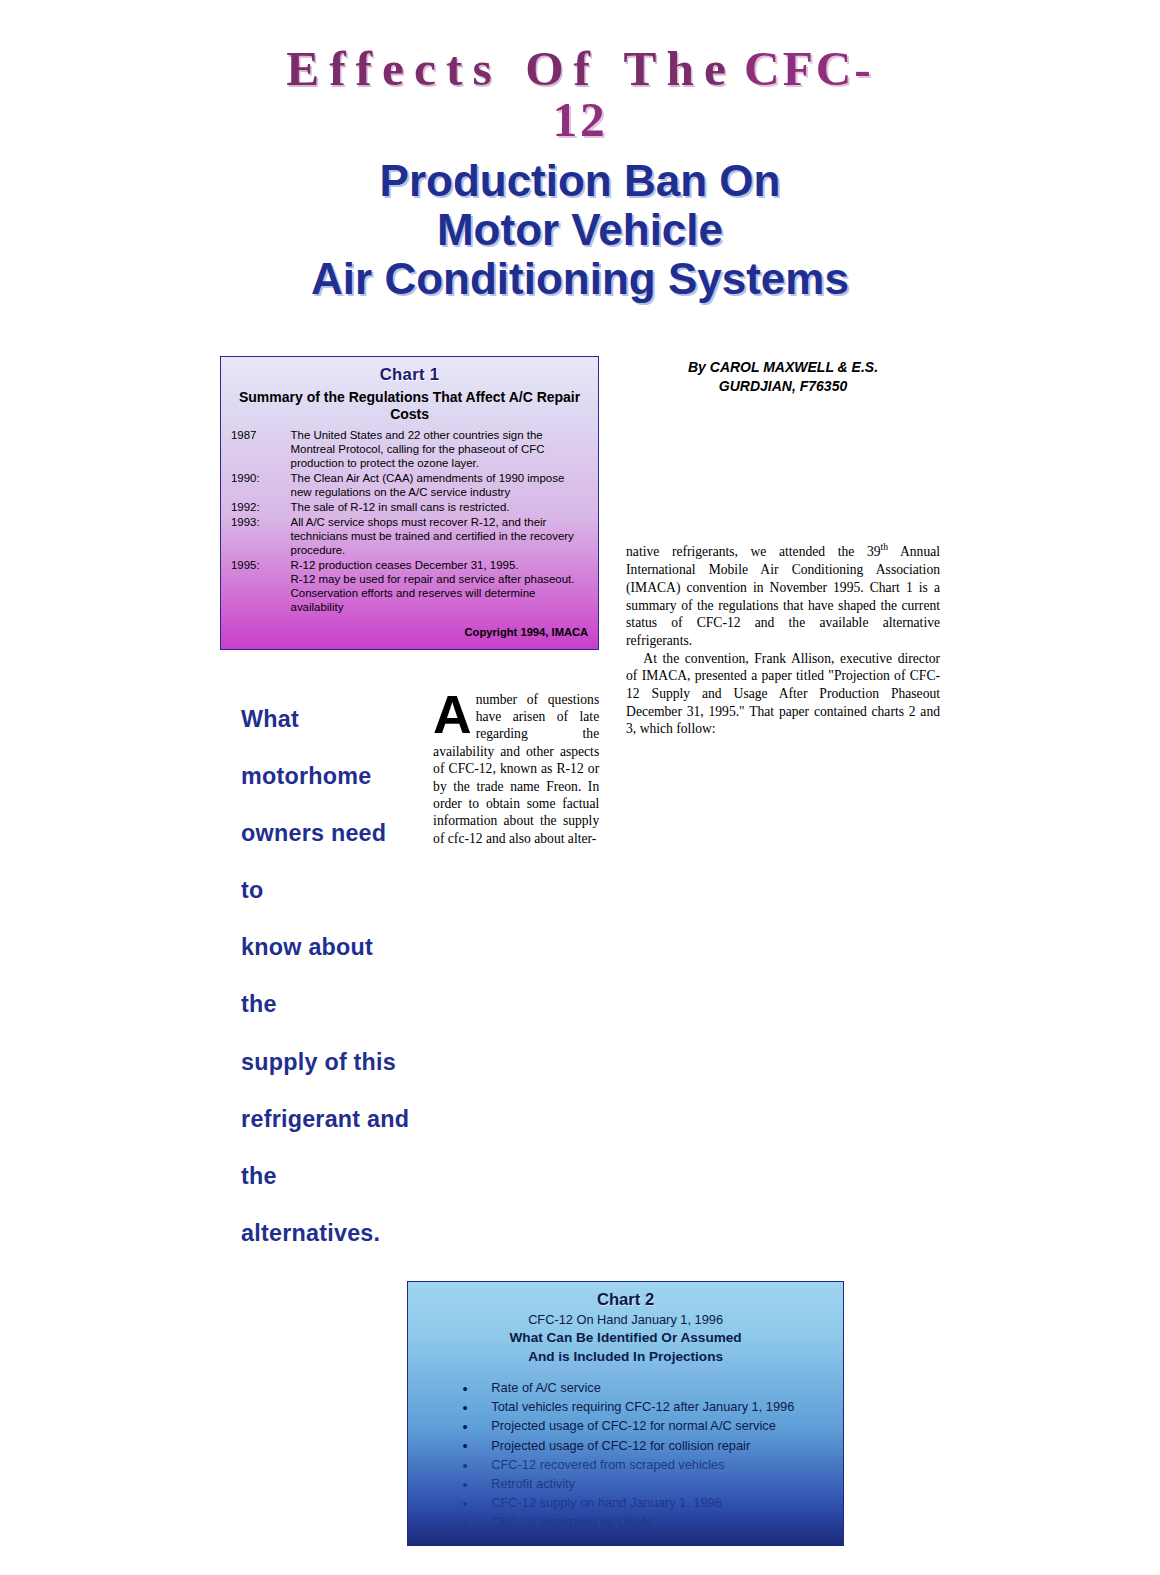E f f e c t s O f T h e CFC-
12
Production Ban On
Motor Vehicle
Air Conditioning Systems
Chart 1
Summary of the Regulations That Affect A/C Repair Costs
| 1987 | The United States and 22 other countries sign the Montreal Protocol, calling for the phaseout of CFC production to protect the ozone layer. |
| 1990: | The Clean Air Act (CAA) amendments of 1990 impose new regulations on the A/C service industry |
| 1992: | The sale of R-12 in small cans is restricted. |
| 1993: | All A/C service shops must recover R-12, and their technicians must be trained and certified in the recovery procedure. |
| 1995: | R-12 production ceases December 31, 1995. R-12 may be used for repair and service after phaseout. Conservation efforts and reserves will determine availability |
Copyright 1994, IMACA
What motorhome
owners need to
know about the
supply of this
refrigerant and
the alternatives.
Anumber of questions have arisen of late regarding the availability and other aspects of CFC-12, known as R-12 or by the trade name Freon. In order to obtain some factual information about the supply of cfc-12 and also about alter-
By CAROL MAXWELL & E.S.
GURDJIAN, F76350
native refrigerants, we attended the 39th Annual International Mobile Air Conditioning Association (IMACA) convention in November 1995. Chart 1 is a summary of the regulations that have shaped the current status of CFC-12 and the available alternative refrigerants.
At the convention, Frank Allison, executive director of IMACA, presented a paper titled "Projection of CFC-12 Supply and Usage After Production Phaseout December 31, 1995." That paper contained charts 2 and 3, which follow:
Chart 2
CFC-12 On Hand January 1, 1996
What Can Be Identified Or Assumed
And is Included In Projections
Rate of A/C service
Total vehicles requiring CFC-12 after January 1, 1996
Projected usage of CFC-12 for normal A/C service
Projected usage of CFC-12 for collision repair
CFC-12 recovered from scraped vehicles
Retrofit activity
CFC-12 supply on hand January 1, 1996
CFC-12 stockpiled by OEMs